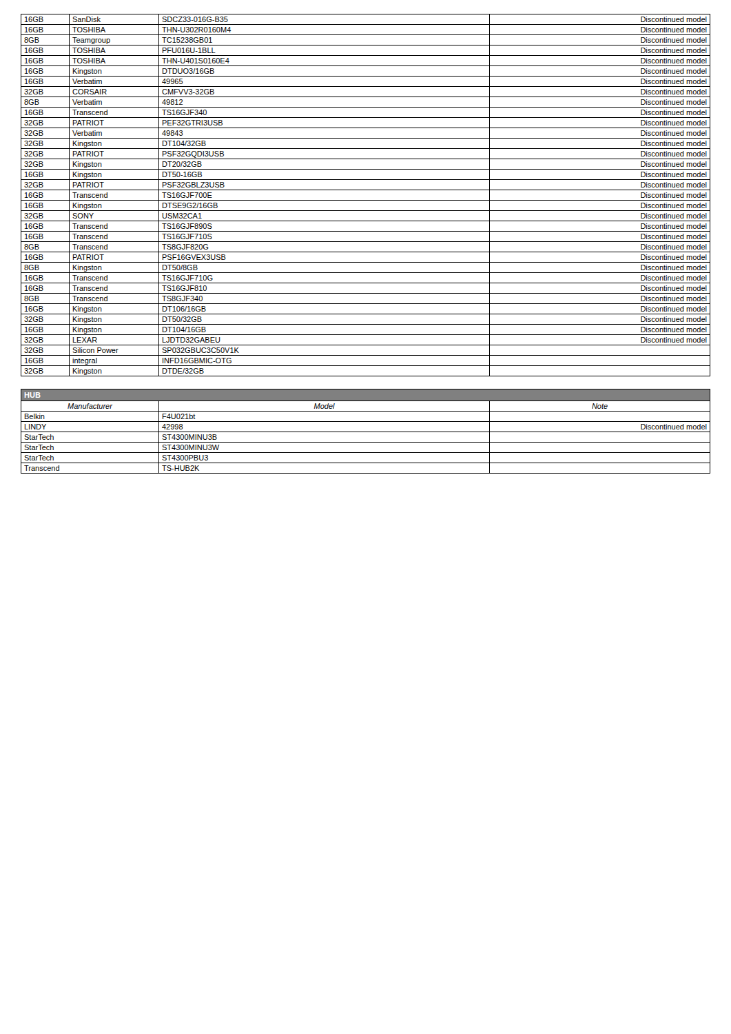| 16GB | SanDisk | SDCZ33-016G-B35 | Discontinued model |
| 16GB | TOSHIBA | THN-U302R0160M4 | Discontinued model |
| 8GB | Teamgroup | TC15238GB01 | Discontinued model |
| 16GB | TOSHIBA | PFU016U-1BLL | Discontinued model |
| 16GB | TOSHIBA | THN-U401S0160E4 | Discontinued model |
| 16GB | Kingston | DTDUO3/16GB | Discontinued model |
| 16GB | Verbatim | 49965 | Discontinued model |
| 32GB | CORSAIR | CMFVV3-32GB | Discontinued model |
| 8GB | Verbatim | 49812 | Discontinued model |
| 16GB | Transcend | TS16GJF340 | Discontinued model |
| 32GB | PATRIOT | PEF32GTRI3USB | Discontinued model |
| 32GB | Verbatim | 49843 | Discontinued model |
| 32GB | Kingston | DT104/32GB | Discontinued model |
| 32GB | PATRIOT | PSF32GQDI3USB | Discontinued model |
| 32GB | Kingston | DT20/32GB | Discontinued model |
| 16GB | Kingston | DT50-16GB | Discontinued model |
| 32GB | PATRIOT | PSF32GBLZ3USB | Discontinued model |
| 16GB | Transcend | TS16GJF700E | Discontinued model |
| 16GB | Kingston | DTSE9G2/16GB | Discontinued model |
| 32GB | SONY | USM32CA1 | Discontinued model |
| 16GB | Transcend | TS16GJF890S | Discontinued model |
| 16GB | Transcend | TS16GJF710S | Discontinued model |
| 8GB | Transcend | TS8GJF820G | Discontinued model |
| 16GB | PATRIOT | PSF16GVEX3USB | Discontinued model |
| 8GB | Kingston | DT50/8GB | Discontinued model |
| 16GB | Transcend | TS16GJF710G | Discontinued model |
| 16GB | Transcend | TS16GJF810 | Discontinued model |
| 8GB | Transcend | TS8GJF340 | Discontinued model |
| 16GB | Kingston | DT106/16GB | Discontinued model |
| 32GB | Kingston | DT50/32GB | Discontinued model |
| 16GB | Kingston | DT104/16GB | Discontinued model |
| 32GB | LEXAR | LJDTD32GABEU | Discontinued model |
| 32GB | Silicon Power | SP032GBUC3C50V1K | |
| 16GB | integral | INFD16GBMIC-OTG | |
| 32GB | Kingston | DTDE/32GB | |
| HUB |
| Manufacturer | Model | Note |
| Belkin | F4U021bt | |
| LINDY | 42998 | Discontinued model |
| StarTech | ST4300MINU3B | |
| StarTech | ST4300MINU3W | |
| StarTech | ST4300PBU3 | |
| Transcend | TS-HUB2K | |